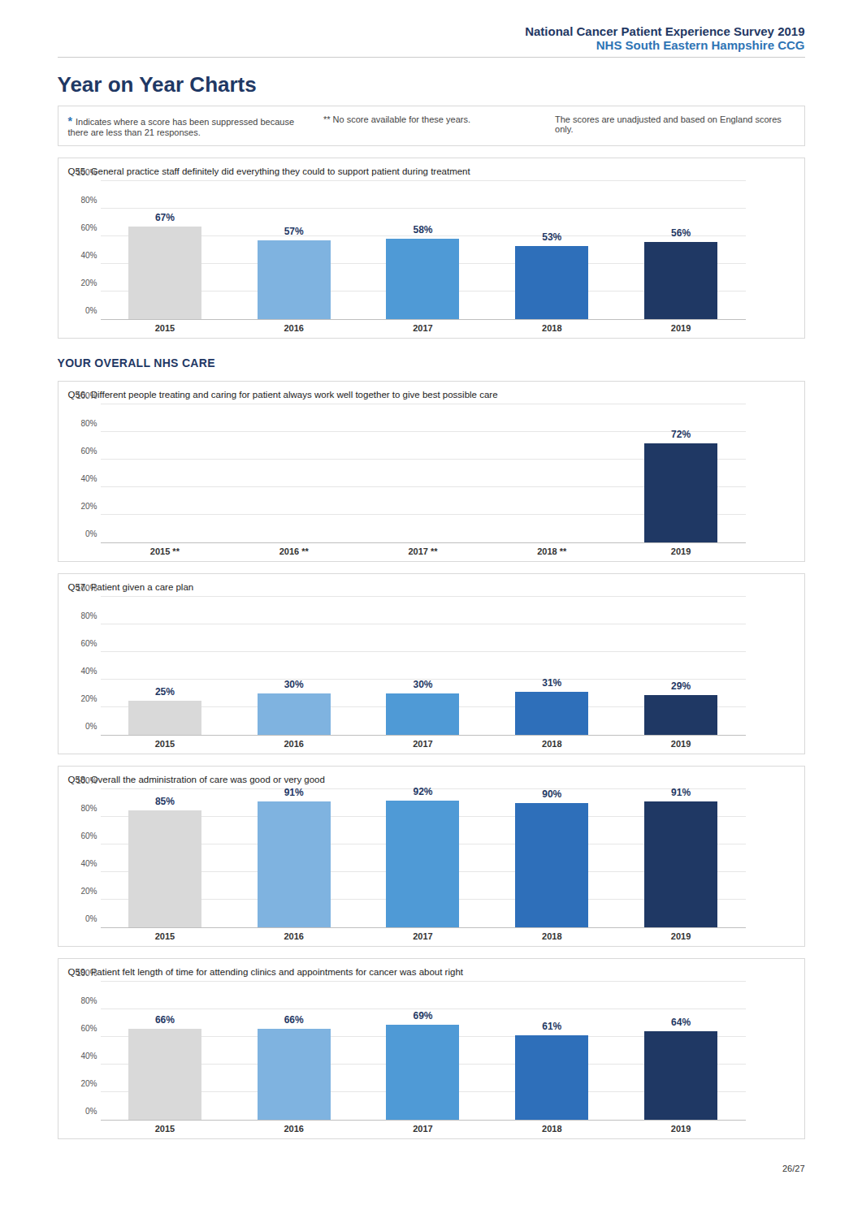National Cancer Patient Experience Survey 2019
NHS South Eastern Hampshire CCG
Year on Year Charts
*Indicates where a score has been suppressed because there are less than 21 responses.
** No score available for these years.
The scores are unadjusted and based on England scores only.
Q55. General practice staff definitely did everything they could to support patient during treatment
100%
80%
60%
40%
20%
0%
67%
57%
58%
53%
56%
2015
2016
2017
2018
2019
YOUR OVERALL NHS CARE
Q56. Different people treating and caring for patient always work well together to give best possible care
100%
80%
60%
40%
20%
0%
72%
2015 **
2016 **
2017 **
2018 **
2019
Q57. Patient given a care plan
100%
80%
60%
40%
20%
0%
25%
30%
30%
31%
29%
2015
2016
2017
2018
2019
Q58. Overall the administration of care was good or very good
100%
80%
60%
40%
20%
0%
85%
91%
92%
90%
91%
2015
2016
2017
2018
2019
Q59. Patient felt length of time for attending clinics and appointments for cancer was about right
100%
80%
60%
40%
20%
0%
66%
66%
69%
61%
64%
2015
2016
2017
2018
2019
26/27